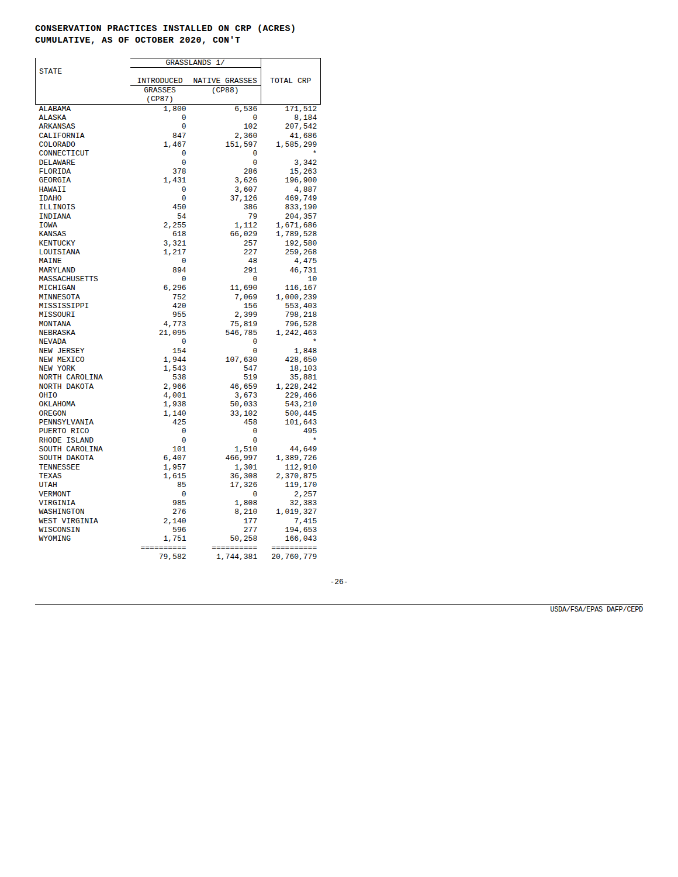CONSERVATION PRACTICES INSTALLED ON CRP (ACRES)
CUMULATIVE, AS OF OCTOBER 2020, CON'T
| | GRASSLANDS 1/ | |
| --- | --- | --- |
| STATE | | |
| | INTRODUCED | NATIVE GRASSES | TOTAL CRP |
| | GRASSES | (CP88) | |
| | (CP87) | | |
| ALABAMA | 1,800 | 6,536 | 171,512 |
| ALASKA | 0 | 0 | 8,184 |
| ARKANSAS | 0 | 102 | 207,542 |
| CALIFORNIA | 847 | 2,360 | 41,686 |
| COLORADO | 1,467 | 151,597 | 1,585,299 |
| CONNECTICUT | 0 | 0 | * |
| DELAWARE | 0 | 0 | 3,342 |
| FLORIDA | 378 | 286 | 15,263 |
| GEORGIA | 1,431 | 3,626 | 196,900 |
| HAWAII | 0 | 3,607 | 4,887 |
| IDAHO | 0 | 37,126 | 469,749 |
| ILLINOIS | 450 | 386 | 833,190 |
| INDIANA | 54 | 79 | 204,357 |
| IOWA | 2,255 | 1,112 | 1,671,686 |
| KANSAS | 618 | 66,029 | 1,789,528 |
| KENTUCKY | 3,321 | 257 | 192,580 |
| LOUISIANA | 1,217 | 227 | 259,268 |
| MAINE | 0 | 48 | 4,475 |
| MARYLAND | 894 | 291 | 46,731 |
| MASSACHUSETTS | 0 | 0 | 10 |
| MICHIGAN | 6,296 | 11,690 | 116,167 |
| MINNESOTA | 752 | 7,069 | 1,000,239 |
| MISSISSIPPI | 420 | 156 | 553,403 |
| MISSOURI | 955 | 2,399 | 798,218 |
| MONTANA | 4,773 | 75,819 | 796,528 |
| NEBRASKA | 21,095 | 546,785 | 1,242,463 |
| NEVADA | 0 | 0 | * |
| NEW JERSEY | 154 | 0 | 1,848 |
| NEW MEXICO | 1,944 | 107,630 | 428,650 |
| NEW YORK | 1,543 | 547 | 18,103 |
| NORTH CAROLINA | 538 | 519 | 35,881 |
| NORTH DAKOTA | 2,966 | 46,659 | 1,228,242 |
| OHIO | 4,001 | 3,673 | 229,466 |
| OKLAHOMA | 1,938 | 50,033 | 543,210 |
| OREGON | 1,140 | 33,102 | 500,445 |
| PENNSYLVANIA | 425 | 458 | 101,643 |
| PUERTO RICO | 0 | 0 | 495 |
| RHODE ISLAND | 0 | 0 | * |
| SOUTH CAROLINA | 101 | 1,510 | 44,649 |
| SOUTH DAKOTA | 6,407 | 466,997 | 1,389,726 |
| TENNESSEE | 1,957 | 1,301 | 112,910 |
| TEXAS | 1,615 | 36,308 | 2,370,875 |
| UTAH | 85 | 17,326 | 119,170 |
| VERMONT | 0 | 0 | 2,257 |
| VIRGINIA | 985 | 1,808 | 32,383 |
| WASHINGTON | 276 | 8,210 | 1,019,327 |
| WEST VIRGINIA | 2,140 | 177 | 7,415 |
| WISCONSIN | 596 | 277 | 194,653 |
| WYOMING | 1,751 | 50,258 | 166,043 |
| | ========== | ========== | ========== |
| | 79,582 | 1,744,381 | 20,760,779 |
-26-
USDA/FSA/EPAS DAFP/CEPD